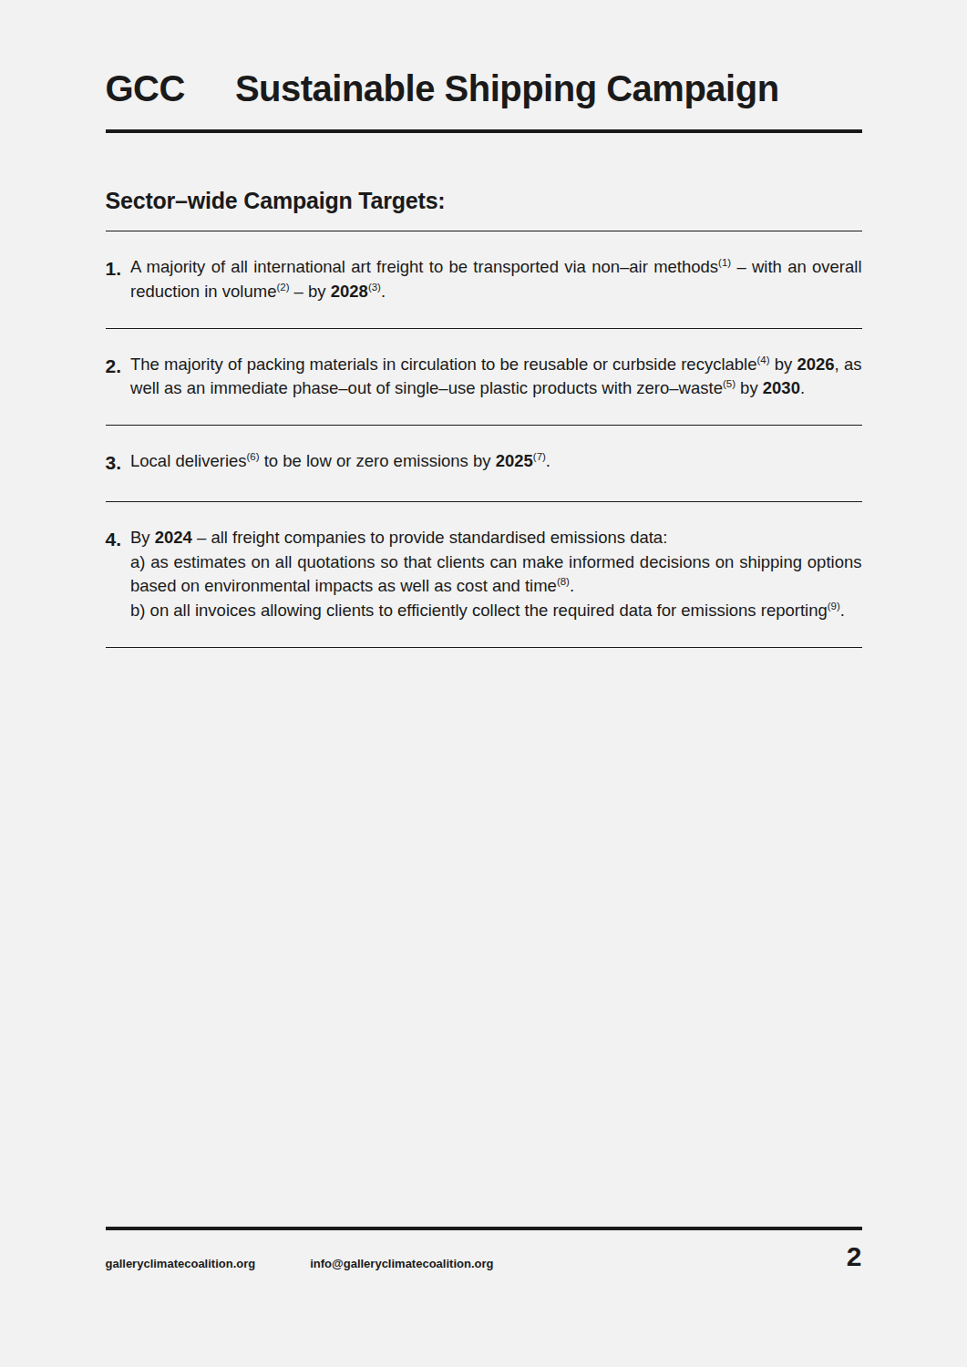GCC
Sustainable Shipping Campaign
Sector–wide Campaign Targets:
1.
A majority of all international art freight to be transported via non–air methods(1) – with an overall reduction in volume(2) – by 2028(3).
2.
The majority of packing materials in circulation to be reusable or curbside recyclable(4) by 2026, as well as an immediate phase–out of single–use plastic products with zero–waste(5) by 2030.
3.
Local deliveries(6) to be low or zero emissions by 2025(7).
4.
By 2024 – all freight companies to provide standardised emissions data:
a) as estimates on all quotations so that clients can make informed decisions on shipping options based on environmental impacts as well as cost and time(8).
b) on all invoices allowing clients to efficiently collect the required data for emissions reporting(9).
galleryclimatecoalition.org info@galleryclimatecoalition.org
2